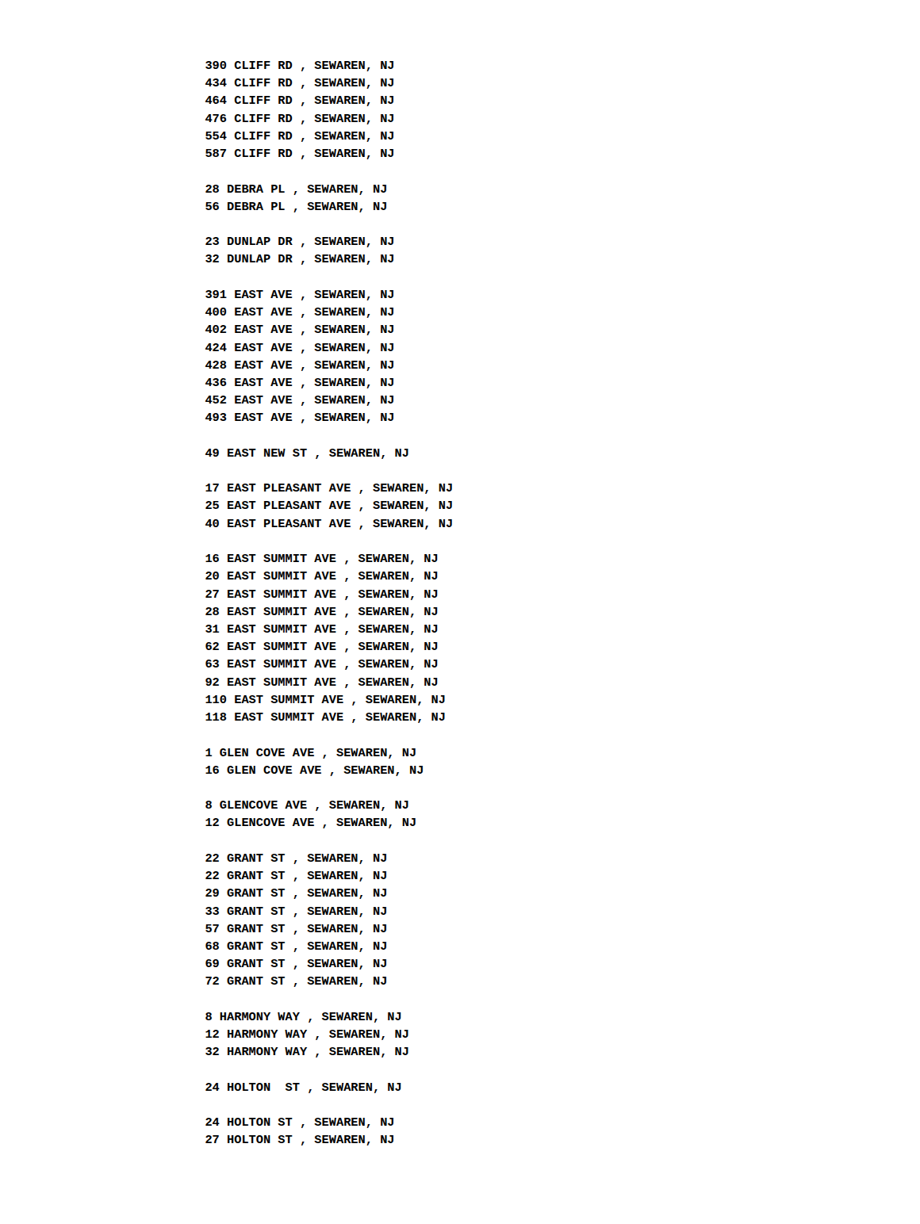390 CLIFF RD , SEWAREN, NJ
434 CLIFF RD , SEWAREN, NJ
464 CLIFF RD , SEWAREN, NJ
476 CLIFF RD , SEWAREN, NJ
554 CLIFF RD , SEWAREN, NJ
587 CLIFF RD , SEWAREN, NJ
28 DEBRA PL , SEWAREN, NJ
56 DEBRA PL , SEWAREN, NJ
23 DUNLAP DR , SEWAREN, NJ
32 DUNLAP DR , SEWAREN, NJ
391 EAST AVE , SEWAREN, NJ
400 EAST AVE , SEWAREN, NJ
402 EAST AVE , SEWAREN, NJ
424 EAST AVE , SEWAREN, NJ
428 EAST AVE , SEWAREN, NJ
436 EAST AVE , SEWAREN, NJ
452 EAST AVE , SEWAREN, NJ
493 EAST AVE , SEWAREN, NJ
49 EAST NEW ST , SEWAREN, NJ
17 EAST PLEASANT AVE , SEWAREN, NJ
25 EAST PLEASANT AVE , SEWAREN, NJ
40 EAST PLEASANT AVE , SEWAREN, NJ
16 EAST SUMMIT AVE , SEWAREN, NJ
20 EAST SUMMIT AVE , SEWAREN, NJ
27 EAST SUMMIT AVE , SEWAREN, NJ
28 EAST SUMMIT AVE , SEWAREN, NJ
31 EAST SUMMIT AVE , SEWAREN, NJ
62 EAST SUMMIT AVE , SEWAREN, NJ
63 EAST SUMMIT AVE , SEWAREN, NJ
92 EAST SUMMIT AVE , SEWAREN, NJ
110 EAST SUMMIT AVE , SEWAREN, NJ
118 EAST SUMMIT AVE , SEWAREN, NJ
1 GLEN COVE AVE , SEWAREN, NJ
16 GLEN COVE AVE , SEWAREN, NJ
8 GLENCOVE AVE , SEWAREN, NJ
12 GLENCOVE AVE , SEWAREN, NJ
22 GRANT ST , SEWAREN, NJ
22 GRANT ST , SEWAREN, NJ
29 GRANT ST , SEWAREN, NJ
33 GRANT ST , SEWAREN, NJ
57 GRANT ST , SEWAREN, NJ
68 GRANT ST , SEWAREN, NJ
69 GRANT ST , SEWAREN, NJ
72 GRANT ST , SEWAREN, NJ
8 HARMONY WAY , SEWAREN, NJ
12 HARMONY WAY , SEWAREN, NJ
32 HARMONY WAY , SEWAREN, NJ
24 HOLTON ST , SEWAREN, NJ
24 HOLTON ST , SEWAREN, NJ
27 HOLTON ST , SEWAREN, NJ